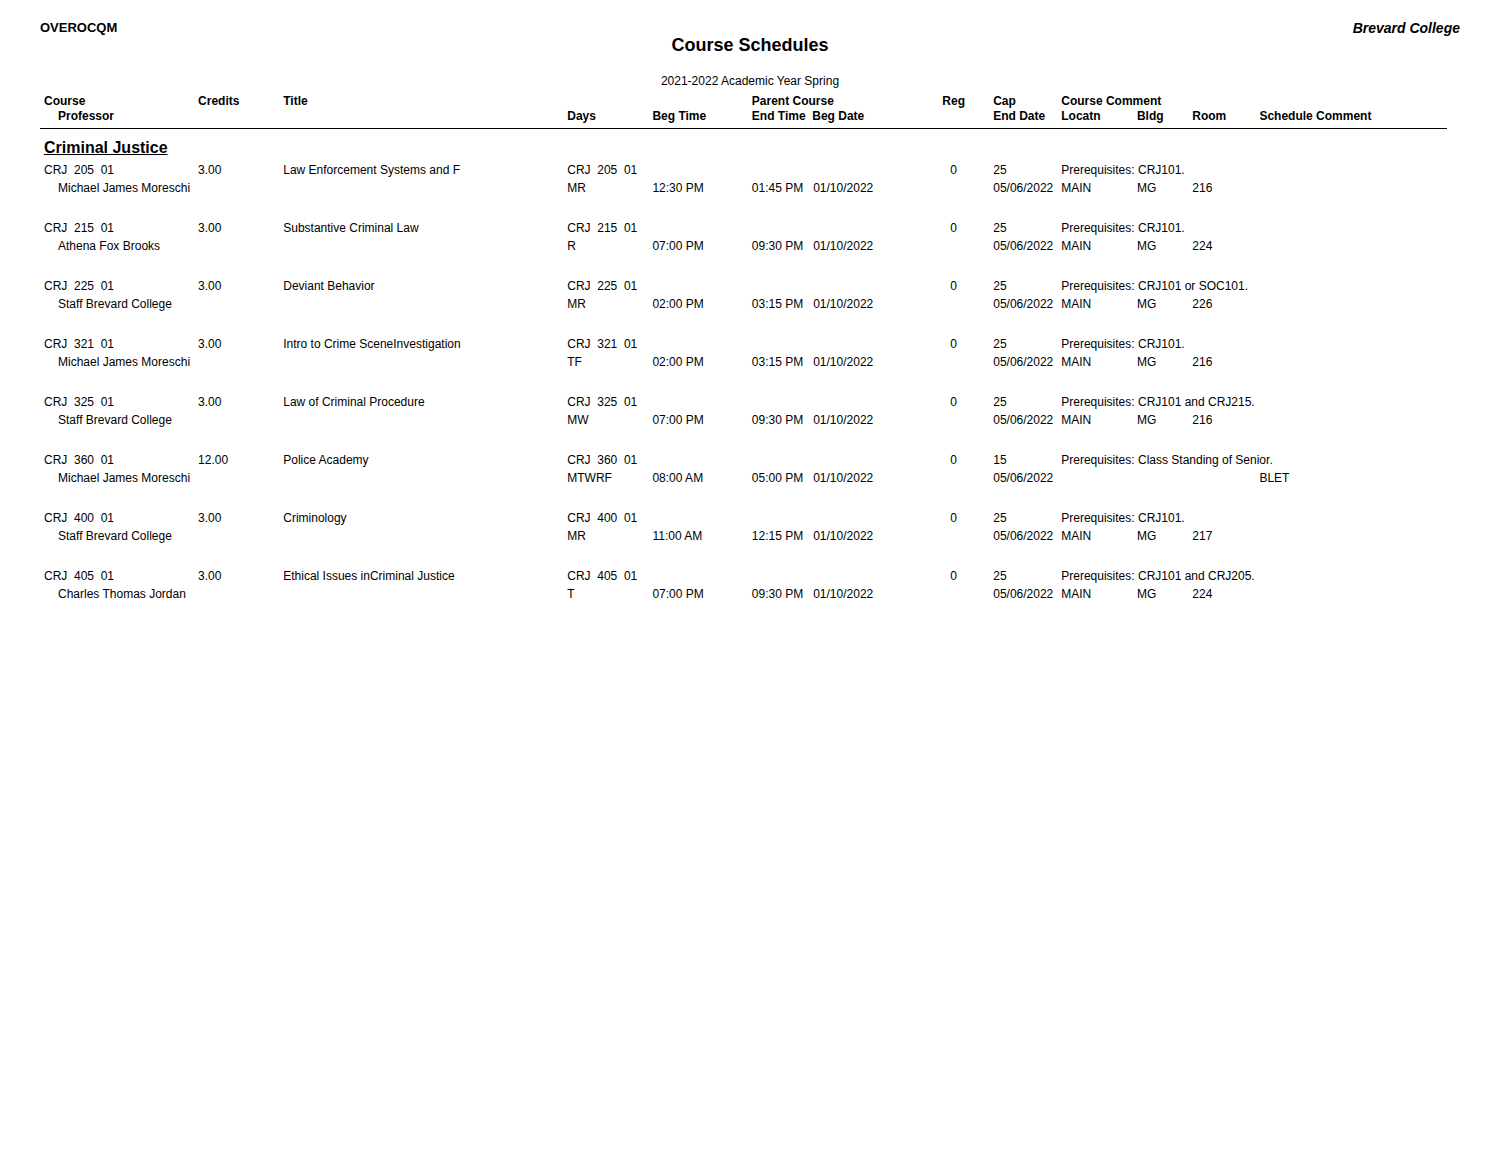OVEROCQM
Course Schedules
Brevard College
2021-2022 Academic Year Spring
| Course | Credits | Title | | | Parent Course | Reg | Cap | Course Comment | |
| --- | --- | --- | --- | --- | --- | --- | --- | --- | --- |
| Professor | | | Days | Beg Time | End Time Beg Date | | End Date | Locatn | Bldg | Room | Schedule Comment |
| Criminal Justice |
| CRJ 205 01 | 3.00 | Law Enforcement Systems and F | CRJ 205 01 | | 0 | 25 | Prerequisites: CRJ101. |
| Michael James Moreschi | | | MR | 12:30 PM | 01:45 PM 01/10/2022 | | 05/06/2022 | MAIN | MG | 216 | |
| CRJ 215 01 | 3.00 | Substantive Criminal Law | CRJ 215 01 | | 0 | 25 | Prerequisites: CRJ101. |
| Athena Fox Brooks | | | R | 07:00 PM | 09:30 PM 01/10/2022 | | 05/06/2022 | MAIN | MG | 224 | |
| CRJ 225 01 | 3.00 | Deviant Behavior | CRJ 225 01 | | 0 | 25 | Prerequisites: CRJ101 or SOC101. |
| Staff Brevard College | | | MR | 02:00 PM | 03:15 PM 01/10/2022 | | 05/06/2022 | MAIN | MG | 226 | |
| CRJ 321 01 | 3.00 | Intro to Crime SceneInvestigation | CRJ 321 01 | | 0 | 25 | Prerequisites: CRJ101. |
| Michael James Moreschi | | | TF | 02:00 PM | 03:15 PM 01/10/2022 | | 05/06/2022 | MAIN | MG | 216 | |
| CRJ 325 01 | 3.00 | Law of Criminal Procedure | CRJ 325 01 | | 0 | 25 | Prerequisites: CRJ101 and CRJ215. |
| Staff Brevard College | | | MW | 07:00 PM | 09:30 PM 01/10/2022 | | 05/06/2022 | MAIN | MG | 216 | |
| CRJ 360 01 | 12.00 | Police Academy | CRJ 360 01 | | 0 | 15 | Prerequisites: Class Standing of Senior. |
| Michael James Moreschi | | | MTWRF | 08:00 AM | 05:00 PM 01/10/2022 | | 05/06/2022 | | | | BLET |
| CRJ 400 01 | 3.00 | Criminology | CRJ 400 01 | | 0 | 25 | Prerequisites: CRJ101. |
| Staff Brevard College | | | MR | 11:00 AM | 12:15 PM 01/10/2022 | | 05/06/2022 | MAIN | MG | 217 | |
| CRJ 405 01 | 3.00 | Ethical Issues inCriminal Justice | CRJ 405 01 | | 0 | 25 | Prerequisites: CRJ101 and CRJ205. |
| Charles Thomas Jordan | | | T | 07:00 PM | 09:30 PM 01/10/2022 | | 05/06/2022 | MAIN | MG | 224 | |